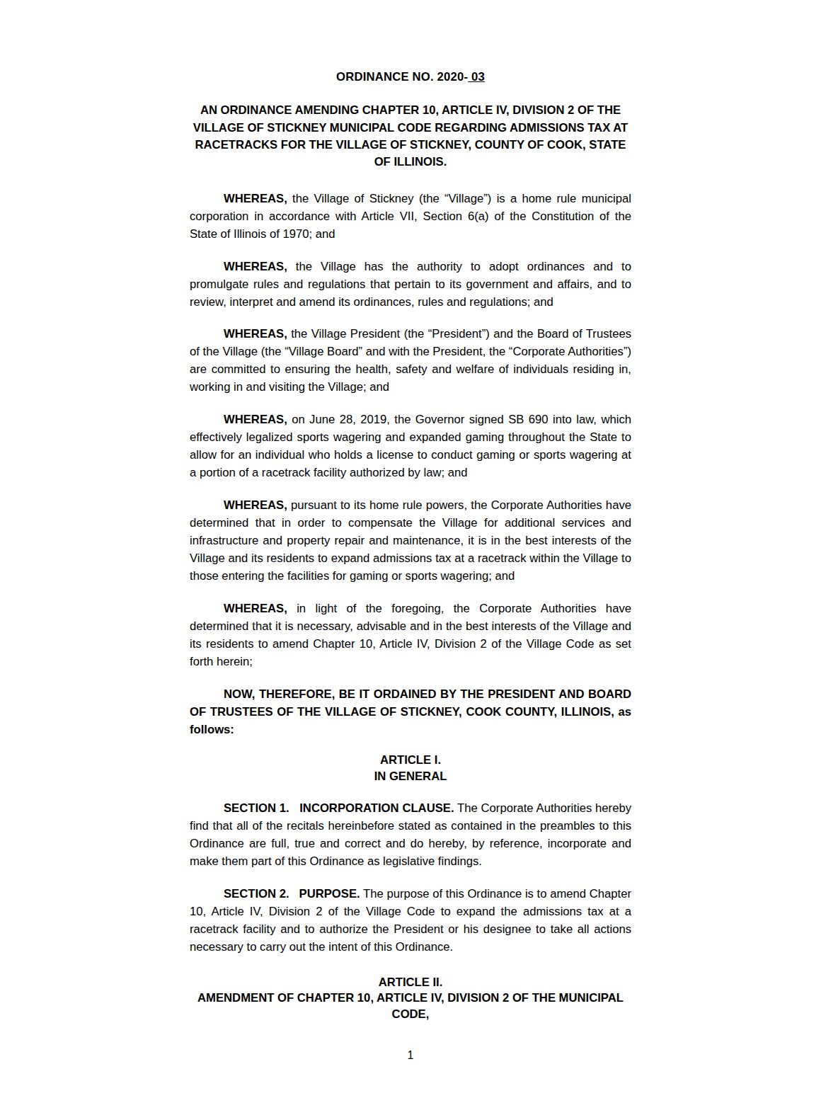ORDINANCE NO. 2020- 03
AN ORDINANCE AMENDING CHAPTER 10, ARTICLE IV, DIVISION 2 OF THE VILLAGE OF STICKNEY MUNICIPAL CODE REGARDING ADMISSIONS TAX AT RACETRACKS FOR THE VILLAGE OF STICKNEY, COUNTY OF COOK, STATE OF ILLINOIS.
WHEREAS, the Village of Stickney (the “Village”) is a home rule municipal corporation in accordance with Article VII, Section 6(a) of the Constitution of the State of Illinois of 1970; and
WHEREAS, the Village has the authority to adopt ordinances and to promulgate rules and regulations that pertain to its government and affairs, and to review, interpret and amend its ordinances, rules and regulations; and
WHEREAS, the Village President (the “President”) and the Board of Trustees of the Village (the “Village Board” and with the President, the “Corporate Authorities”) are committed to ensuring the health, safety and welfare of individuals residing in, working in and visiting the Village; and
WHEREAS, on June 28, 2019, the Governor signed SB 690 into law, which effectively legalized sports wagering and expanded gaming throughout the State to allow for an individual who holds a license to conduct gaming or sports wagering at a portion of a racetrack facility authorized by law; and
WHEREAS, pursuant to its home rule powers, the Corporate Authorities have determined that in order to compensate the Village for additional services and infrastructure and property repair and maintenance, it is in the best interests of the Village and its residents to expand admissions tax at a racetrack within the Village to those entering the facilities for gaming or sports wagering; and
WHEREAS, in light of the foregoing, the Corporate Authorities have determined that it is necessary, advisable and in the best interests of the Village and its residents to amend Chapter 10, Article IV, Division 2 of the Village Code as set forth herein;
NOW, THEREFORE, BE IT ORDAINED BY THE PRESIDENT AND BOARD OF TRUSTEES OF THE VILLAGE OF STICKNEY, COOK COUNTY, ILLINOIS, as follows:
ARTICLE I.
IN GENERAL
SECTION 1. INCORPORATION CLAUSE. The Corporate Authorities hereby find that all of the recitals hereinbefore stated as contained in the preambles to this Ordinance are full, true and correct and do hereby, by reference, incorporate and make them part of this Ordinance as legislative findings.
SECTION 2. PURPOSE. The purpose of this Ordinance is to amend Chapter 10, Article IV, Division 2 of the Village Code to expand the admissions tax at a racetrack facility and to authorize the President or his designee to take all actions necessary to carry out the intent of this Ordinance.
ARTICLE II.
AMENDMENT OF CHAPTER 10, ARTICLE IV, DIVISION 2 OF THE MUNICIPAL CODE,
1